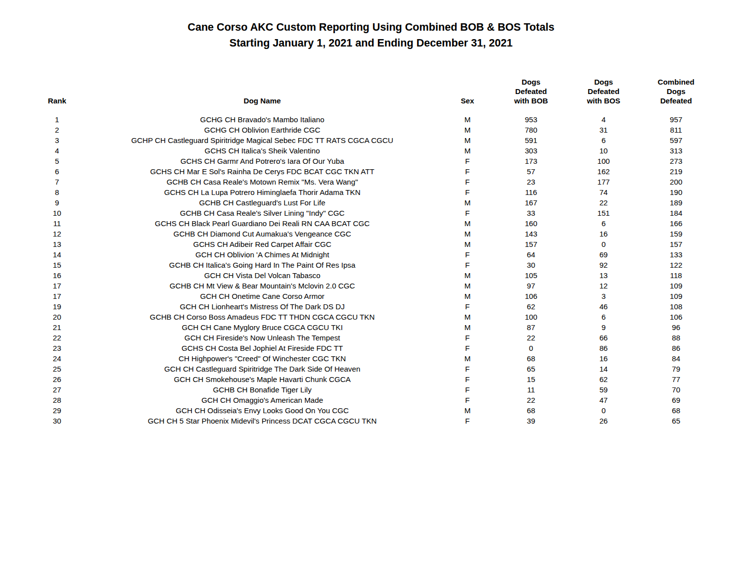Cane Corso AKC Custom Reporting Using Combined BOB & BOS Totals
Starting January 1, 2021 and Ending December 31, 2021
| Rank | Dog Name | Sex | Dogs Defeated with BOB | Dogs Defeated with BOS | Combined Dogs Defeated |
| --- | --- | --- | --- | --- | --- |
| 1 | GCHG CH Bravado's Mambo Italiano | M | 953 | 4 | 957 |
| 2 | GCHG CH Oblivion Earthride CGC | M | 780 | 31 | 811 |
| 3 | GCHP CH Castleguard Spiritridge Magical Sebec FDC TT RATS CGCA CGCU | M | 591 | 6 | 597 |
| 4 | GCHS CH Italica's Sheik Valentino | M | 303 | 10 | 313 |
| 5 | GCHS CH Garmr And Potrero's Iara Of Our Yuba | F | 173 | 100 | 273 |
| 6 | GCHS CH Mar E Sol's Rainha De Cerys FDC BCAT CGC TKN ATT | F | 57 | 162 | 219 |
| 7 | GCHB CH Casa Reale's Motown Remix "Ms. Vera Wang" | F | 23 | 177 | 200 |
| 8 | GCHS CH La Lupa Potrero Himinglaefa Thorir Adama TKN | F | 116 | 74 | 190 |
| 9 | GCHB CH Castleguard's Lust For Life | M | 167 | 22 | 189 |
| 10 | GCHB CH Casa Reale's Silver Lining "Indy" CGC | F | 33 | 151 | 184 |
| 11 | GCHS CH Black Pearl Guardiano Dei Reali RN CAA BCAT CGC | M | 160 | 6 | 166 |
| 12 | GCHB CH Diamond Cut Aumakua's Vengeance CGC | M | 143 | 16 | 159 |
| 13 | GCHS CH Adibeir Red Carpet Affair CGC | M | 157 | 0 | 157 |
| 14 | GCH CH Oblivion 'A Chimes At Midnight | F | 64 | 69 | 133 |
| 15 | GCHB CH Italica's Going Hard In The Paint Of Res Ipsa | F | 30 | 92 | 122 |
| 16 | GCH CH Vista Del Volcan Tabasco | M | 105 | 13 | 118 |
| 17 | GCHB CH Mt View & Bear Mountain's Mclovin 2.0 CGC | M | 97 | 12 | 109 |
| 17 | GCH CH Onetime Cane Corso Armor | M | 106 | 3 | 109 |
| 19 | GCH CH Lionheart's Mistress Of The Dark DS DJ | F | 62 | 46 | 108 |
| 20 | GCHB CH Corso Boss Amadeus FDC TT THDN CGCA CGCU TKN | M | 100 | 6 | 106 |
| 21 | GCH CH Cane Myglory Bruce CGCA CGCU TKI | M | 87 | 9 | 96 |
| 22 | GCH CH Fireside's Now Unleash The Tempest | F | 22 | 66 | 88 |
| 23 | GCHS CH Costa Bel Jophiel At Fireside FDC TT | F | 0 | 86 | 86 |
| 24 | CH Highpower's "Creed" Of Winchester CGC TKN | M | 68 | 16 | 84 |
| 25 | GCH CH Castleguard Spiritridge The Dark Side Of Heaven | F | 65 | 14 | 79 |
| 26 | GCH CH Smokehouse's Maple Havarti Chunk CGCA | F | 15 | 62 | 77 |
| 27 | GCHB CH Bonafide Tiger Lily | F | 11 | 59 | 70 |
| 28 | GCH CH Omaggio's American Made | F | 22 | 47 | 69 |
| 29 | GCH CH Odisseia's Envy Looks Good On You CGC | M | 68 | 0 | 68 |
| 30 | GCH CH 5 Star Phoenix Midevil's Princess DCAT CGCA CGCU TKN | F | 39 | 26 | 65 |